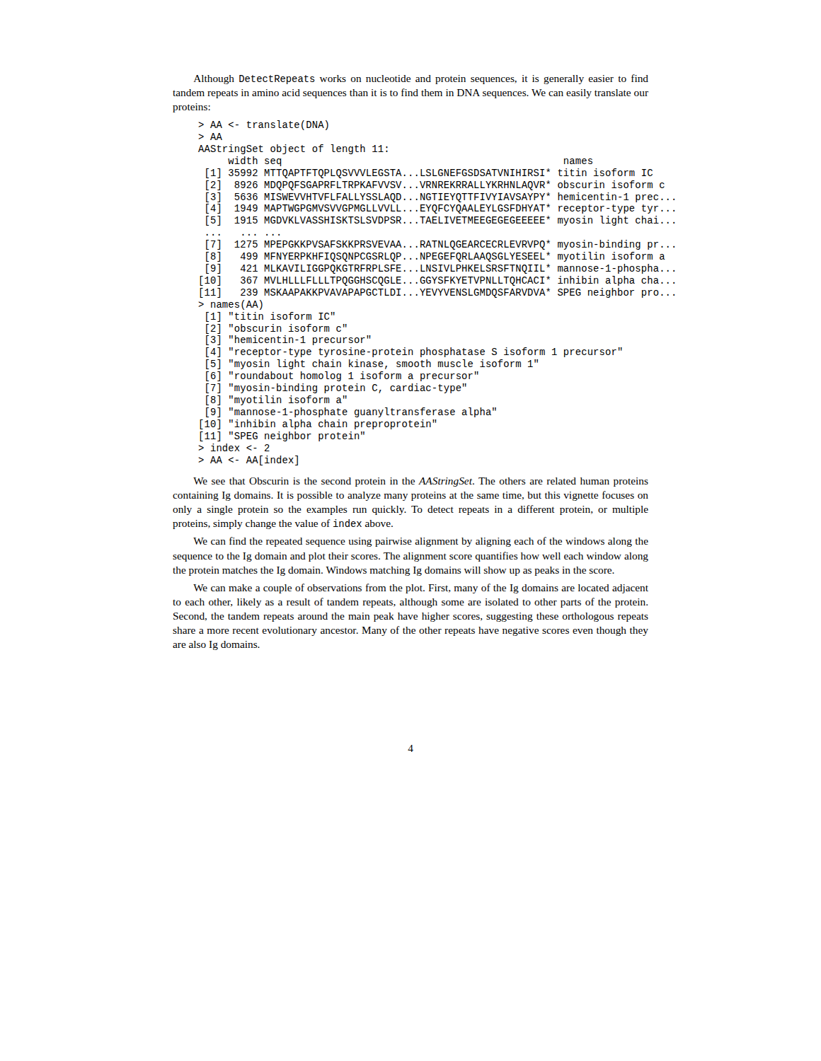Although DetectRepeats works on nucleotide and protein sequences, it is generally easier to find tandem repeats in amino acid sequences than it is to find them in DNA sequences. We can easily translate our proteins:
> AA <- translate(DNA)
> AA
AAStringSet object of length 11:
     width seq                                               names
 [1] 35992 MTTQAPTFTQPLQSVVVLEGSTA...LSLGNEFGSDSATVNIHIRSI* titin isoform IC
 [2]  8926 MDQPQFSGAPRFLTRPKAFVVSV...VRNREKRRALLYKRHNLAQVR* obscurin isoform c
 [3]  5636 MISWEVVHTVFLFALLYSSLAQD...NGTIEYQTTFIVYIAVSAYPY* hemicentin-1 prec...
 [4]  1949 MAPTWGPGMVSVVGPMGLLVVLL...EYQFCYQAALEYLGSFDHYAT* receptor-type tyr...
 [5]  1915 MGDVKLVASSHISKTSLSVDPSR...TAELIVETMEEGEGEGEEEEE* myosin light chai...
 ...   ... ...
 [7]  1275 MPEPGKKPVSAFSKKPRSVEVAA...RATNLQGEARCECRLEVRVPQ* myosin-binding pr...
 [8]   499 MFNYERPKHFIQSQNPCGSRLQP...NPEGEFQRLAAQSGLYESEEL* myotilin isoform a
 [9]   421 MLKAVILIGGPQKGTRFRPLSFE...LNSIVLPHKELSRSFTNQIIL* mannose-1-phospha...
[10]   367 MVLHLLLFLLLTPQGGHSCQGLE...GGYSFKYETVPNLLTQHCACI* inhibin alpha cha...
[11]   239 MSKAAPAKKPVAVAPAPGCTLDI...YEVYVENSLGMDQSFARVDVA* SPEG neighbor pro...
> names(AA)
 [1] "titin isoform IC"
 [2] "obscurin isoform c"
 [3] "hemicentin-1 precursor"
 [4] "receptor-type tyrosine-protein phosphatase S isoform 1 precursor"
 [5] "myosin light chain kinase, smooth muscle isoform 1"
 [6] "roundabout homolog 1 isoform a precursor"
 [7] "myosin-binding protein C, cardiac-type"
 [8] "myotilin isoform a"
 [9] "mannose-1-phosphate guanyltransferase alpha"
[10] "inhibin alpha chain preproprotein"
[11] "SPEG neighbor protein"
> index <- 2
> AA <- AA[index]
We see that Obscurin is the second protein in the AAStringSet. The others are related human proteins containing Ig domains. It is possible to analyze many proteins at the same time, but this vignette focuses on only a single protein so the examples run quickly. To detect repeats in a different protein, or multiple proteins, simply change the value of index above.
We can find the repeated sequence using pairwise alignment by aligning each of the windows along the sequence to the Ig domain and plot their scores. The alignment score quantifies how well each window along the protein matches the Ig domain. Windows matching Ig domains will show up as peaks in the score.
We can make a couple of observations from the plot. First, many of the Ig domains are located adjacent to each other, likely as a result of tandem repeats, although some are isolated to other parts of the protein. Second, the tandem repeats around the main peak have higher scores, suggesting these orthologous repeats share a more recent evolutionary ancestor. Many of the other repeats have negative scores even though they are also Ig domains.
4